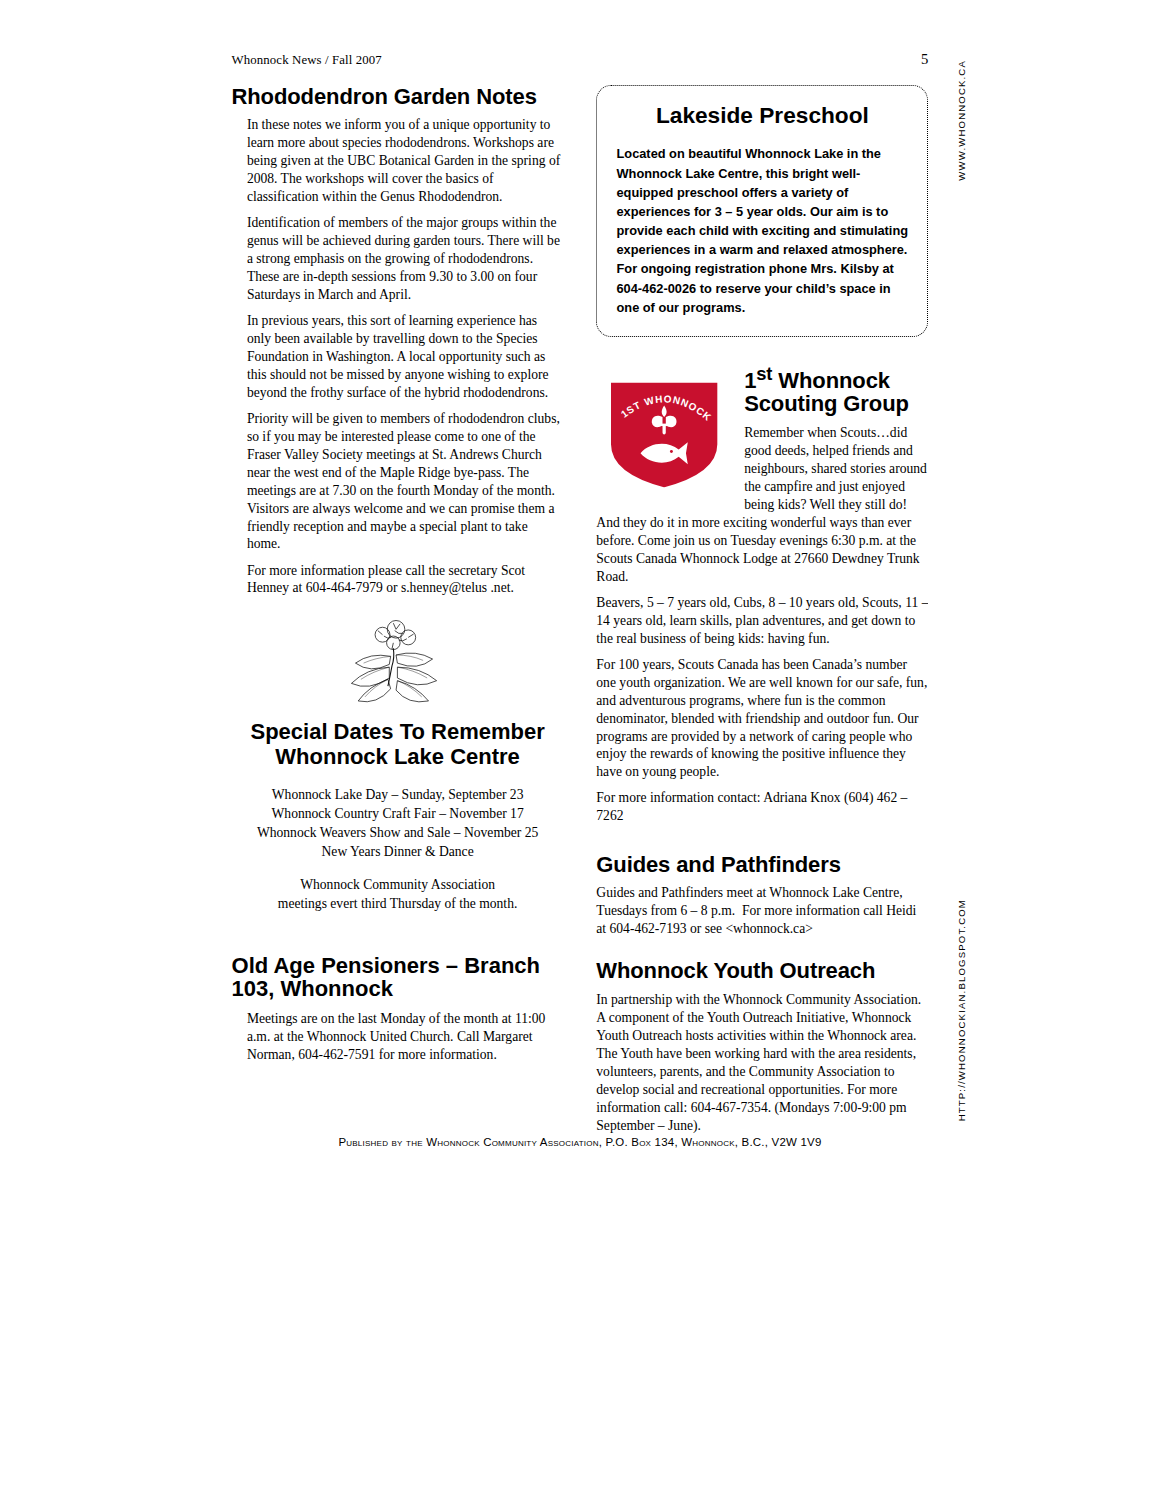Whonnock News / Fall 2007 5
WWW.WHONNOCK.CA
HTTP://WHONNOCKIAN.BLOGSPOT.COM
Rhododendron Garden Notes
In these notes we inform you of a unique opportunity to learn more about species rhododendrons. Workshops are being given at the UBC Botanical Garden in the spring of 2008. The workshops will cover the basics of classification within the Genus Rhododendron.
Identification of members of the major groups within the genus will be achieved during garden tours. There will be a strong emphasis on the growing of rhododendrons. These are in-depth sessions from 9.30 to 3.00 on four Saturdays in March and April.
In previous years, this sort of learning experience has only been available by travelling down to the Species Foundation in Washington. A local opportunity such as this should not be missed by anyone wishing to explore beyond the frothy surface of the hybrid rhododendrons.
Priority will be given to members of rhododendron clubs, so if you may be interested please come to one of the Fraser Valley Society meetings at St. Andrews Church near the west end of the Maple Ridge bye-pass. The meetings are at 7.30 on the fourth Monday of the month. Visitors are always welcome and we can promise them a friendly reception and maybe a special plant to take home.
For more information please call the secretary Scot Henney at 604-464-7979 or s.henney@telus .net.
Special Dates To Remember
Whonnock Lake Centre
Whonnock Lake Day – Sunday, September 23
Whonnock Country Craft Fair – November 17
Whonnock Weavers Show and Sale – November 25
New Years Dinner & Dance
Whonnock Community Association
meetings evert third Thursday of the month.
Old Age Pensioners – Branch 103, Whonnock
Meetings are on the last Monday of the month at 11:00 a.m. at the Whonnock United Church. Call Margaret Norman, 604-462-7591 for more information.
Lakeside Preschool
Located on beautiful Whonnock Lake in the Whonnock Lake Centre, this bright well-equipped preschool offers a variety of experiences for 3 – 5 year olds. Our aim is to provide each child with exciting and stimulating experiences in a warm and relaxed atmosphere. For ongoing registration phone Mrs. Kilsby at 604-462-0026 to reserve your child’s space in one of our programs.
1ST WHONNOCK
1st Whonnock Scouting Group
Remember when Scouts…did good deeds, helped friends and neighbours, shared stories around the campfire and just enjoyed being kids? Well they still do! And they do it in more exciting wonderful ways than ever before. Come join us on Tuesday evenings 6:30 p.m. at the Scouts Canada Whonnock Lodge at 27660 Dewdney Trunk Road.
Beavers, 5 – 7 years old, Cubs, 8 – 10 years old, Scouts, 11 – 14 years old, learn skills, plan adventures, and get down to the real business of being kids: having fun.
For 100 years, Scouts Canada has been Canada’s number one youth organization. We are well known for our safe, fun, and adventurous programs, where fun is the common denominator, blended with friendship and outdoor fun. Our programs are provided by a network of caring people who enjoy the rewards of knowing the positive influence they have on young people.
For more information contact: Adriana Knox (604) 462 – 7262
Guides and Pathfinders
Guides and Pathfinders meet at Whonnock Lake Centre, Tuesdays from 6 – 8 p.m. For more information call Heidi at 604-462-7193 or see <whonnock.ca>
Whonnock Youth Outreach
In partnership with the Whonnock Community Association. A component of the Youth Outreach Initiative, Whonnock Youth Outreach hosts activities within the Whonnock area. The Youth have been working hard with the area residents, volunteers, parents, and the Community Association to develop social and recreational opportunities. For more information call: 604-467-7354. (Mondays 7:00-9:00 pm September – June).
Published by the Whonnock Community Association, P.O. Box 134, Whonnock, B.C., V2W 1V9